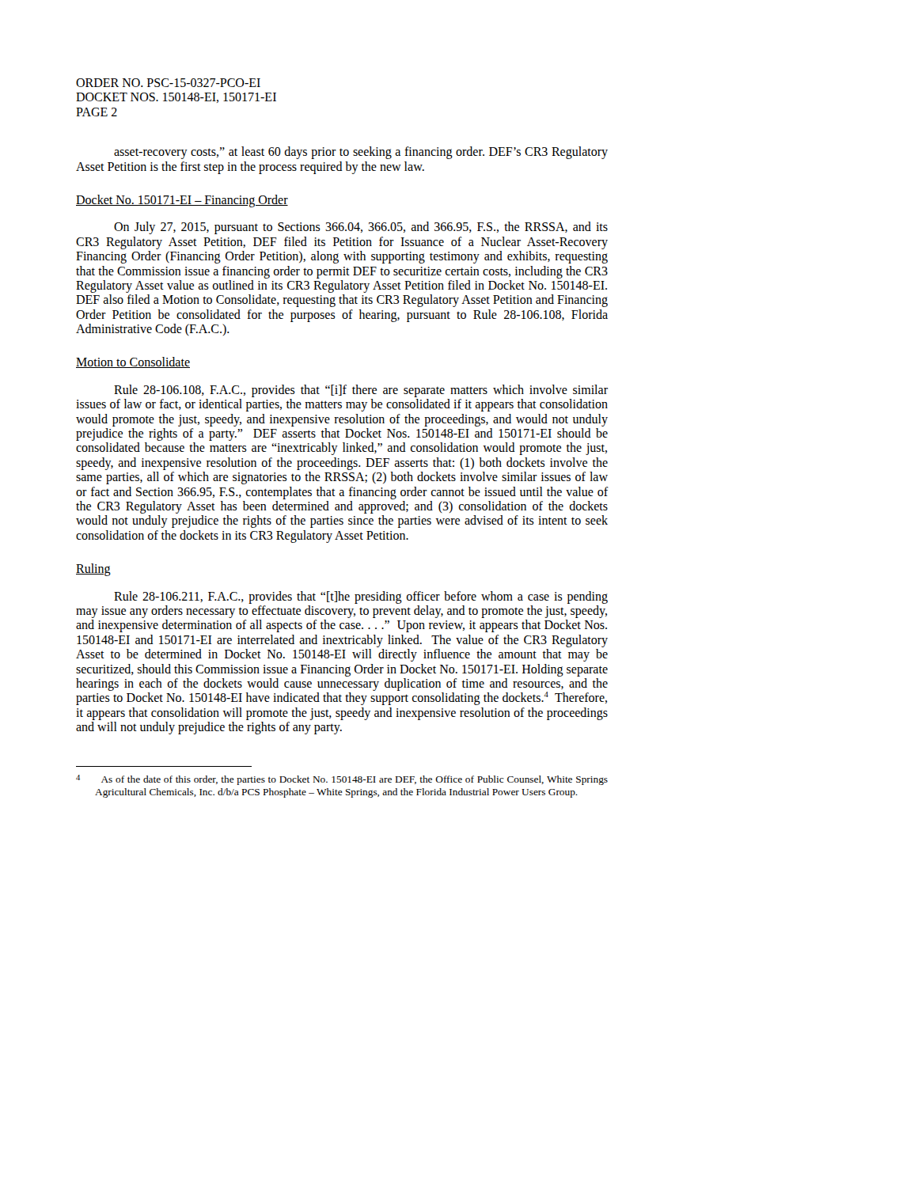ORDER NO. PSC-15-0327-PCO-EI
DOCKET NOS. 150148-EI, 150171-EI
PAGE 2
asset-recovery costs,” at least 60 days prior to seeking a financing order. DEF’s CR3 Regulatory Asset Petition is the first step in the process required by the new law.
Docket No. 150171-EI – Financing Order
On July 27, 2015, pursuant to Sections 366.04, 366.05, and 366.95, F.S., the RRSSA, and its CR3 Regulatory Asset Petition, DEF filed its Petition for Issuance of a Nuclear Asset-Recovery Financing Order (Financing Order Petition), along with supporting testimony and exhibits, requesting that the Commission issue a financing order to permit DEF to securitize certain costs, including the CR3 Regulatory Asset value as outlined in its CR3 Regulatory Asset Petition filed in Docket No. 150148-EI. DEF also filed a Motion to Consolidate, requesting that its CR3 Regulatory Asset Petition and Financing Order Petition be consolidated for the purposes of hearing, pursuant to Rule 28-106.108, Florida Administrative Code (F.A.C.).
Motion to Consolidate
Rule 28-106.108, F.A.C., provides that “[i]f there are separate matters which involve similar issues of law or fact, or identical parties, the matters may be consolidated if it appears that consolidation would promote the just, speedy, and inexpensive resolution of the proceedings, and would not unduly prejudice the rights of a party.” DEF asserts that Docket Nos. 150148-EI and 150171-EI should be consolidated because the matters are “inextricably linked,” and consolidation would promote the just, speedy, and inexpensive resolution of the proceedings. DEF asserts that: (1) both dockets involve the same parties, all of which are signatories to the RRSSA; (2) both dockets involve similar issues of law or fact and Section 366.95, F.S., contemplates that a financing order cannot be issued until the value of the CR3 Regulatory Asset has been determined and approved; and (3) consolidation of the dockets would not unduly prejudice the rights of the parties since the parties were advised of its intent to seek consolidation of the dockets in its CR3 Regulatory Asset Petition.
Ruling
Rule 28-106.211, F.A.C., provides that “[t]he presiding officer before whom a case is pending may issue any orders necessary to effectuate discovery, to prevent delay, and to promote the just, speedy, and inexpensive determination of all aspects of the case. . . .” Upon review, it appears that Docket Nos. 150148-EI and 150171-EI are interrelated and inextricably linked. The value of the CR3 Regulatory Asset to be determined in Docket No. 150148-EI will directly influence the amount that may be securitized, should this Commission issue a Financing Order in Docket No. 150171-EI. Holding separate hearings in each of the dockets would cause unnecessary duplication of time and resources, and the parties to Docket No. 150148-EI have indicated that they support consolidating the dockets.4 Therefore, it appears that consolidation will promote the just, speedy and inexpensive resolution of the proceedings and will not unduly prejudice the rights of any party.
4 As of the date of this order, the parties to Docket No. 150148-EI are DEF, the Office of Public Counsel, White Springs Agricultural Chemicals, Inc. d/b/a PCS Phosphate – White Springs, and the Florida Industrial Power Users Group.